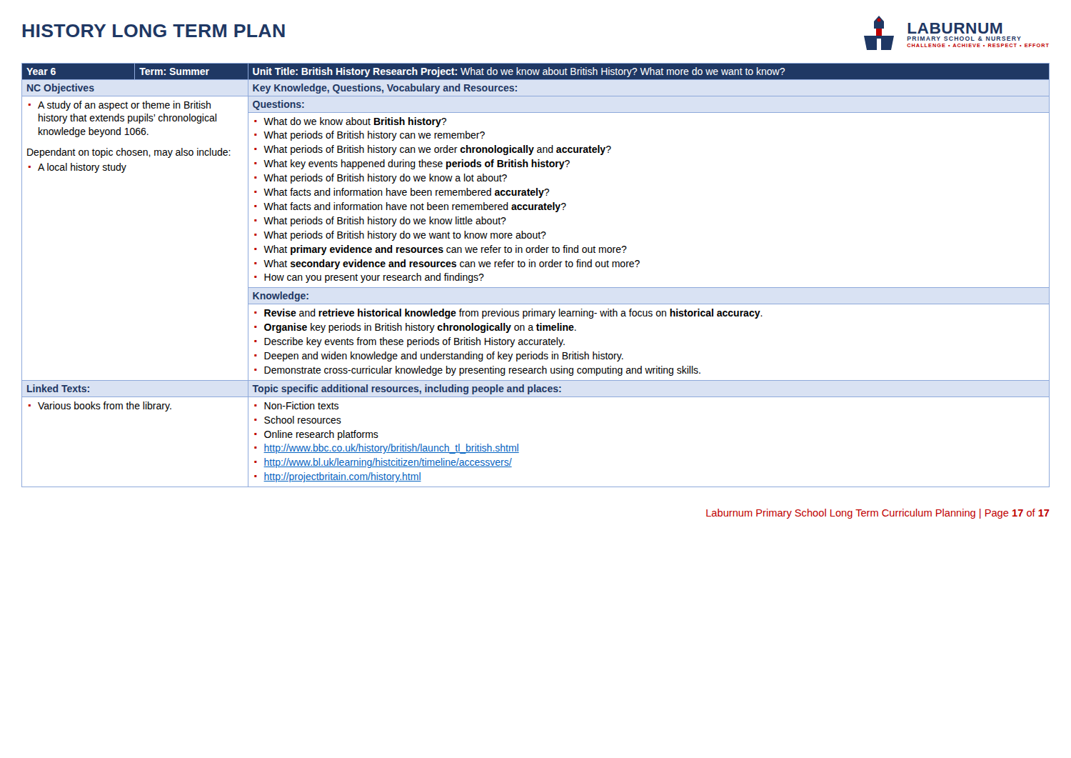HISTORY LONG TERM PLAN
LABURNUM
PRIMARY SCHOOL & NURSERY
CHALLENGE • ACHIEVE • RESPECT • EFFORT
| Year 6 | Term: Summer | Unit Title: British History Research Project: What do we know about British History? What more do we want to know? |
| NC Objectives | Key Knowledge, Questions, Vocabulary and Resources: |
| A study of an aspect or theme in British history that extends pupils’ chronological knowledge beyond 1066. Dependant on topic chosen, may also include: A local history study | Questions: |
| What do we know about British history ? What periods of British history can we remember? What periods of British history can we order chronologically and accurately ? What key events happened during these periods of British history ? What periods of British history do we know a lot about? What facts and information have been remembered accurately ? What facts and information have not been remembered accurately ? What periods of British history do we know little about? What periods of British history do we want to know more about? What primary evidence and resources can we refer to in order to find out more? What secondary evidence and resources can we refer to in order to find out more? How can you present your research and findings? |
| Knowledge: |
| Revise and retrieve historical knowledge from previous primary learning- with a focus on historical accuracy . Organise key periods in British history chronologically on a timeline . Describe key events from these periods of British History accurately. Deepen and widen knowledge and understanding of key periods in British history. Demonstrate cross-curricular knowledge by presenting research using computing and writing skills. |
| Linked Texts: | Topic specific additional resources, including people and places: |
| Various books from the library. | Non-Fiction texts School resources Online research platforms http://www.bbc.co.uk/history/british/launch_tl_british.shtml http://www.bl.uk/learning/histcitizen/timeline/accessvers/ http://projectbritain.com/history.html |
Laburnum Primary School Long Term Curriculum Planning | Page 17 of 17